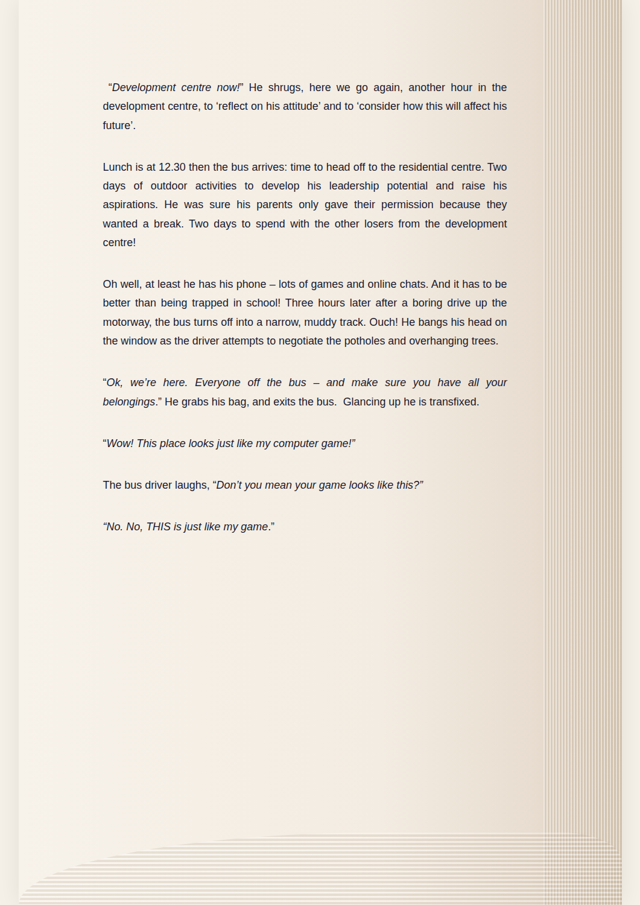“Development centre now!” He shrugs, here we go again, another hour in the development centre, to ‘reflect on his attitude’ and to ‘consider how this will affect his future’.
Lunch is at 12.30 then the bus arrives: time to head off to the residential centre. Two days of outdoor activities to develop his leadership potential and raise his aspirations. He was sure his parents only gave their permission because they wanted a break. Two days to spend with the other losers from the development centre!
Oh well, at least he has his phone – lots of games and online chats. And it has to be better than being trapped in school! Three hours later after a boring drive up the motorway, the bus turns off into a narrow, muddy track. Ouch! He bangs his head on the window as the driver attempts to negotiate the potholes and overhanging trees.
“Ok, we’re here. Everyone off the bus – and make sure you have all your belongings.” He grabs his bag, and exits the bus. Glancing up he is transfixed.
“Wow! This place looks just like my computer game!”
The bus driver laughs, “Don’t you mean your game looks like this?”
“No. No, THIS is just like my game.”